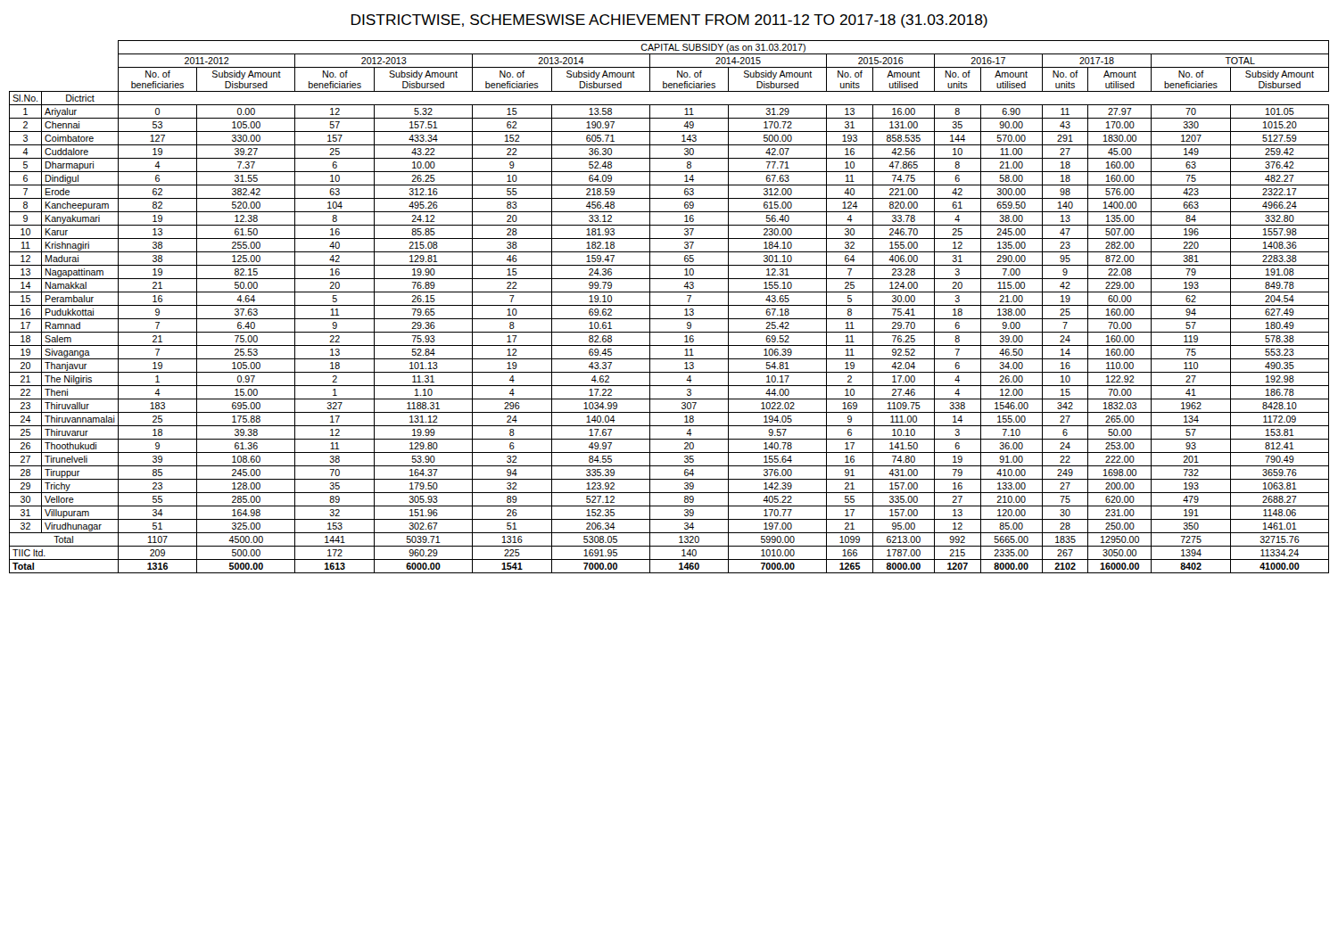DISTRICTWISE, SCHEMESWISE ACHIEVEMENT FROM 2011-12 TO 2017-18 (31.03.2018)
| | | CAPITAL SUBSIDY (as on 31.03.2017) |
| --- | --- | --- |
| 2011-2012 | 2012-2013 | 2013-2014 | 2014-2015 | 2015-2016 | 2016-17 | 2017-18 | TOTAL |
| No. of beneficiaries | Subsidy Amount Disbursed | No. of beneficiaries | Subsidy Amount Disbursed | No. of beneficiaries | Subsidy Amount Disbursed | No. of beneficiaries | Subsidy Amount Disbursed | No. of units | Amount utilised | No. of units | Amount utilised | No. of units | Amount utilised | No. of beneficiaries | Subsidy Amount Disbursed |
| Sl.No. | Dictrict | |
| 1 | Ariyalur | 0 | 0.00 | 12 | 5.32 | 15 | 13.58 | 11 | 31.29 | 13 | 16.00 | 8 | 6.90 | 11 | 27.97 | 70 | 101.05 |
| 2 | Chennai | 53 | 105.00 | 57 | 157.51 | 62 | 190.97 | 49 | 170.72 | 31 | 131.00 | 35 | 90.00 | 43 | 170.00 | 330 | 1015.20 |
| 3 | Coimbatore | 127 | 330.00 | 157 | 433.34 | 152 | 605.71 | 143 | 500.00 | 193 | 858.535 | 144 | 570.00 | 291 | 1830.00 | 1207 | 5127.59 |
| 4 | Cuddalore | 19 | 39.27 | 25 | 43.22 | 22 | 36.30 | 30 | 42.07 | 16 | 42.56 | 10 | 11.00 | 27 | 45.00 | 149 | 259.42 |
| 5 | Dharmapuri | 4 | 7.37 | 6 | 10.00 | 9 | 52.48 | 8 | 77.71 | 10 | 47.865 | 8 | 21.00 | 18 | 160.00 | 63 | 376.42 |
| 6 | Dindigul | 6 | 31.55 | 10 | 26.25 | 10 | 64.09 | 14 | 67.63 | 11 | 74.75 | 6 | 58.00 | 18 | 160.00 | 75 | 482.27 |
| 7 | Erode | 62 | 382.42 | 63 | 312.16 | 55 | 218.59 | 63 | 312.00 | 40 | 221.00 | 42 | 300.00 | 98 | 576.00 | 423 | 2322.17 |
| 8 | Kancheepuram | 82 | 520.00 | 104 | 495.26 | 83 | 456.48 | 69 | 615.00 | 124 | 820.00 | 61 | 659.50 | 140 | 1400.00 | 663 | 4966.24 |
| 9 | Kanyakumari | 19 | 12.38 | 8 | 24.12 | 20 | 33.12 | 16 | 56.40 | 4 | 33.78 | 4 | 38.00 | 13 | 135.00 | 84 | 332.80 |
| 10 | Karur | 13 | 61.50 | 16 | 85.85 | 28 | 181.93 | 37 | 230.00 | 30 | 246.70 | 25 | 245.00 | 47 | 507.00 | 196 | 1557.98 |
| 11 | Krishnagiri | 38 | 255.00 | 40 | 215.08 | 38 | 182.18 | 37 | 184.10 | 32 | 155.00 | 12 | 135.00 | 23 | 282.00 | 220 | 1408.36 |
| 12 | Madurai | 38 | 125.00 | 42 | 129.81 | 46 | 159.47 | 65 | 301.10 | 64 | 406.00 | 31 | 290.00 | 95 | 872.00 | 381 | 2283.38 |
| 13 | Nagapattinam | 19 | 82.15 | 16 | 19.90 | 15 | 24.36 | 10 | 12.31 | 7 | 23.28 | 3 | 7.00 | 9 | 22.08 | 79 | 191.08 |
| 14 | Namakkal | 21 | 50.00 | 20 | 76.89 | 22 | 99.79 | 43 | 155.10 | 25 | 124.00 | 20 | 115.00 | 42 | 229.00 | 193 | 849.78 |
| 15 | Perambalur | 16 | 4.64 | 5 | 26.15 | 7 | 19.10 | 7 | 43.65 | 5 | 30.00 | 3 | 21.00 | 19 | 60.00 | 62 | 204.54 |
| 16 | Pudukkottai | 9 | 37.63 | 11 | 79.65 | 10 | 69.62 | 13 | 67.18 | 8 | 75.41 | 18 | 138.00 | 25 | 160.00 | 94 | 627.49 |
| 17 | Ramnad | 7 | 6.40 | 9 | 29.36 | 8 | 10.61 | 9 | 25.42 | 11 | 29.70 | 6 | 9.00 | 7 | 70.00 | 57 | 180.49 |
| 18 | Salem | 21 | 75.00 | 22 | 75.93 | 17 | 82.68 | 16 | 69.52 | 11 | 76.25 | 8 | 39.00 | 24 | 160.00 | 119 | 578.38 |
| 19 | Sivaganga | 7 | 25.53 | 13 | 52.84 | 12 | 69.45 | 11 | 106.39 | 11 | 92.52 | 7 | 46.50 | 14 | 160.00 | 75 | 553.23 |
| 20 | Thanjavur | 19 | 105.00 | 18 | 101.13 | 19 | 43.37 | 13 | 54.81 | 19 | 42.04 | 6 | 34.00 | 16 | 110.00 | 110 | 490.35 |
| 21 | The Nilgiris | 1 | 0.97 | 2 | 11.31 | 4 | 4.62 | 4 | 10.17 | 2 | 17.00 | 4 | 26.00 | 10 | 122.92 | 27 | 192.98 |
| 22 | Theni | 4 | 15.00 | 1 | 1.10 | 4 | 17.22 | 3 | 44.00 | 10 | 27.46 | 4 | 12.00 | 15 | 70.00 | 41 | 186.78 |
| 23 | Thiruvallur | 183 | 695.00 | 327 | 1188.31 | 296 | 1034.99 | 307 | 1022.02 | 169 | 1109.75 | 338 | 1546.00 | 342 | 1832.03 | 1962 | 8428.10 |
| 24 | Thiruvannamalai | 25 | 175.88 | 17 | 131.12 | 24 | 140.04 | 18 | 194.05 | 9 | 111.00 | 14 | 155.00 | 27 | 265.00 | 134 | 1172.09 |
| 25 | Thiruvarur | 18 | 39.38 | 12 | 19.99 | 8 | 17.67 | 4 | 9.57 | 6 | 10.10 | 3 | 7.10 | 6 | 50.00 | 57 | 153.81 |
| 26 | Thoothukudi | 9 | 61.36 | 11 | 129.80 | 6 | 49.97 | 20 | 140.78 | 17 | 141.50 | 6 | 36.00 | 24 | 253.00 | 93 | 812.41 |
| 27 | Tirunelveli | 39 | 108.60 | 38 | 53.90 | 32 | 84.55 | 35 | 155.64 | 16 | 74.80 | 19 | 91.00 | 22 | 222.00 | 201 | 790.49 |
| 28 | Tiruppur | 85 | 245.00 | 70 | 164.37 | 94 | 335.39 | 64 | 376.00 | 91 | 431.00 | 79 | 410.00 | 249 | 1698.00 | 732 | 3659.76 |
| 29 | Trichy | 23 | 128.00 | 35 | 179.50 | 32 | 123.92 | 39 | 142.39 | 21 | 157.00 | 16 | 133.00 | 27 | 200.00 | 193 | 1063.81 |
| 30 | Vellore | 55 | 285.00 | 89 | 305.93 | 89 | 527.12 | 89 | 405.22 | 55 | 335.00 | 27 | 210.00 | 75 | 620.00 | 479 | 2688.27 |
| 31 | Villupuram | 34 | 164.98 | 32 | 151.96 | 26 | 152.35 | 39 | 170.77 | 17 | 157.00 | 13 | 120.00 | 30 | 231.00 | 191 | 1148.06 |
| 32 | Virudhunagar | 51 | 325.00 | 153 | 302.67 | 51 | 206.34 | 34 | 197.00 | 21 | 95.00 | 12 | 85.00 | 28 | 250.00 | 350 | 1461.01 |
| Total | 1107 | 4500.00 | 1441 | 5039.71 | 1316 | 5308.05 | 1320 | 5990.00 | 1099 | 6213.00 | 992 | 5665.00 | 1835 | 12950.00 | 7275 | 32715.76 |
| TIIC ltd. | 209 | 500.00 | 172 | 960.29 | 225 | 1691.95 | 140 | 1010.00 | 166 | 1787.00 | 215 | 2335.00 | 267 | 3050.00 | 1394 | 11334.24 |
| Total | 1316 | 5000.00 | 1613 | 6000.00 | 1541 | 7000.00 | 1460 | 7000.00 | 1265 | 8000.00 | 1207 | 8000.00 | 2102 | 16000.00 | 8402 | 41000.00 |